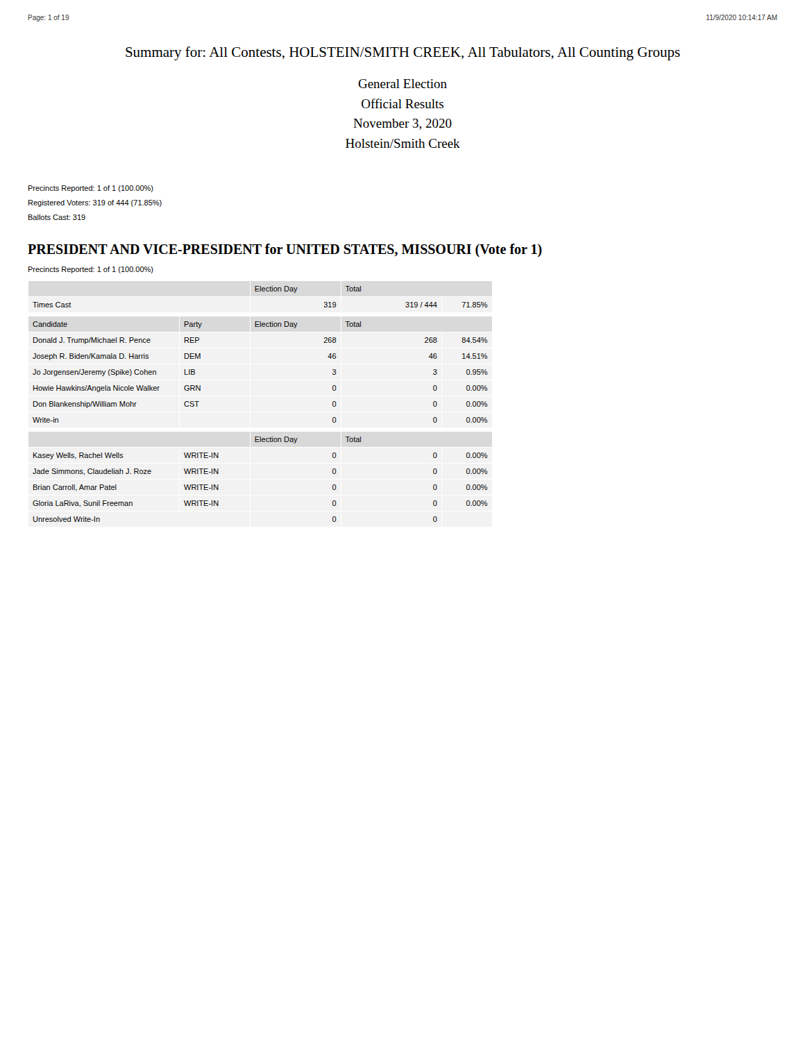Page: 1 of 19 11/9/2020 10:14:17 AM
Summary for: All Contests, HOLSTEIN/SMITH CREEK, All Tabulators, All Counting Groups
General Election
Official Results
November 3, 2020
Holstein/Smith Creek
Precincts Reported: 1 of 1 (100.00%)
Registered Voters: 319 of 444 (71.85%)
Ballots Cast: 319
PRESIDENT AND VICE-PRESIDENT for UNITED STATES, MISSOURI (Vote for 1)
Precincts Reported: 1 of 1 (100.00%)
| | Election Day | Total |
| --- | --- | --- |
| Times Cast | 319 | 319 / 444 | 71.85% |
| Candidate | Party | Election Day | Total |
| --- | --- | --- | --- |
| Donald J. Trump/Michael R. Pence | REP | 268 | 268 | 84.54% |
| Joseph R. Biden/Kamala D. Harris | DEM | 46 | 46 | 14.51% |
| Jo Jorgensen/Jeremy (Spike) Cohen | LIB | 3 | 3 | 0.95% |
| Howie Hawkins/Angela Nicole Walker | GRN | 0 | 0 | 0.00% |
| Don Blankenship/William Mohr | CST | 0 | 0 | 0.00% |
| Write-in | | 0 | 0 | 0.00% |
| | Election Day | Total |
| --- | --- | --- |
| Kasey Wells, Rachel Wells | WRITE-IN | 0 | 0 | 0.00% |
| Jade Simmons, Claudeliah J. Roze | WRITE-IN | 0 | 0 | 0.00% |
| Brian Carroll, Amar Patel | WRITE-IN | 0 | 0 | 0.00% |
| Gloria LaRiva, Sunil Freeman | WRITE-IN | 0 | 0 | 0.00% |
| Unresolved Write-In | 0 | 0 | |